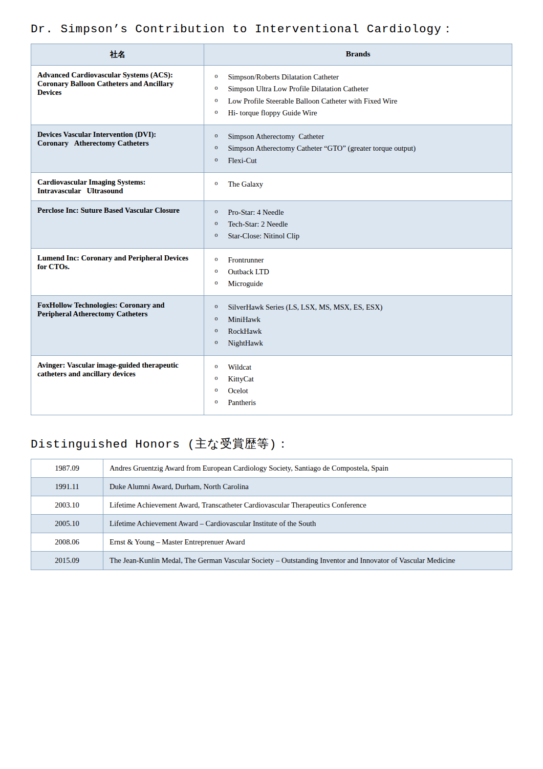Dr. Simpson’s Contribution to Interventional Cardiology：
| 社名 | Brands |
| --- | --- |
| Advanced Cardiovascular Systems (ACS): Coronary Balloon Catheters and Ancillary Devices | Simpson/Roberts Dilatation Catheter Simpson Ultra Low Profile Dilatation Catheter Low Profile Steerable Balloon Catheter with Fixed Wire Hi- torque floppy Guide Wire |
| Devices Vascular Intervention (DVI): Coronary Atherectomy Catheters | Simpson Atherectomy Catheter Simpson Atherectomy Catheter “GTO” (greater torque output) Flexi-Cut |
| Cardiovascular Imaging Systems: Intravascular Ultrasound | The Galaxy |
| Perclose Inc: Suture Based Vascular Closure | Pro-Star: 4 Needle Tech-Star: 2 Needle Star-Close: Nitinol Clip |
| Lumend Inc: Coronary and Peripheral Devices for CTOs. | Frontrunner Outback LTD Microguide |
| FoxHollow Technologies: Coronary and Peripheral Atherectomy Catheters | SilverHawk Series (LS, LSX, MS, MSX, ES, ESX) MiniHawk RockHawk NightHawk |
| Avinger: Vascular image-guided therapeutic catheters and ancillary devices | Wildcat KittyCat Ocelot Pantheris |
Distinguished Honors (主な受賞歴等)：
| 1987.09 | Andres Gruentzig Award from European Cardiology Society, Santiago de Compostela, Spain |
| 1991.11 | Duke Alumni Award, Durham, North Carolina |
| 2003.10 | Lifetime Achievement Award, Transcatheter Cardiovascular Therapeutics Conference |
| 2005.10 | Lifetime Achievement Award – Cardiovascular Institute of the South |
| 2008.06 | Ernst & Young – Master Entreprenuer Award |
| 2015.09 | The Jean-Kunlin Medal, The German Vascular Society – Outstanding Inventor and Innovator of Vascular Medicine |